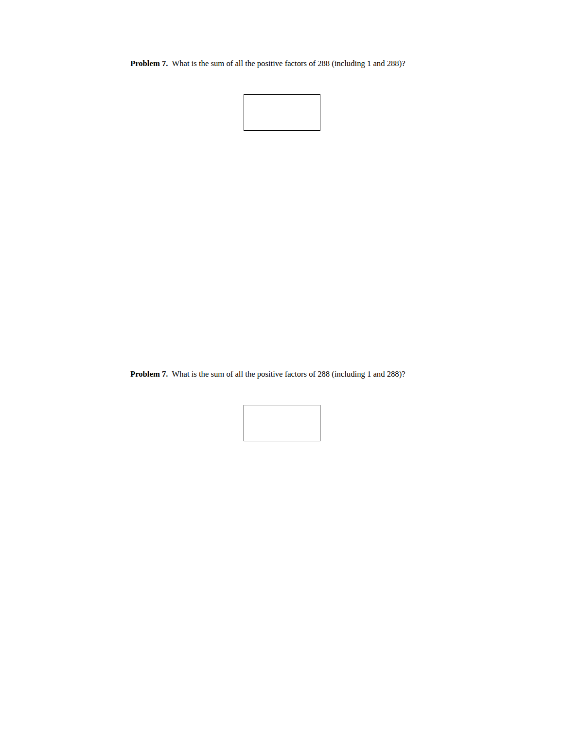Problem 7. What is the sum of all the positive factors of 288 (including 1 and 288)?
Problem 7. What is the sum of all the positive factors of 288 (including 1 and 288)?